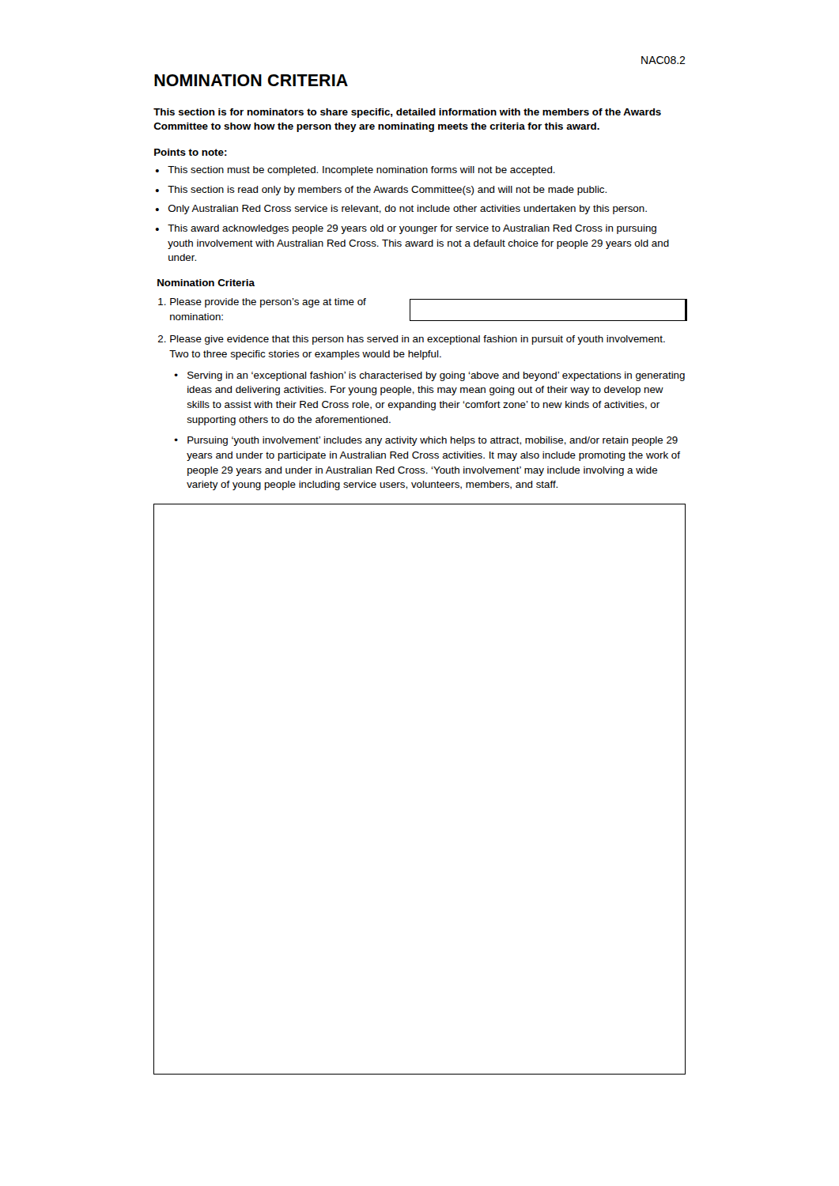NAC08.2
NOMINATION CRITERIA
This section is for nominators to share specific, detailed information with the members of the Awards Committee to show how the person they are nominating meets the criteria for this award.
Points to note:
This section must be completed. Incomplete nomination forms will not be accepted.
This section is read only by members of the Awards Committee(s) and will not be made public.
Only Australian Red Cross service is relevant, do not include other activities undertaken by this person.
This award acknowledges people 29 years old or younger for service to Australian Red Cross in pursuing youth involvement with Australian Red Cross. This award is not a default choice for people 29 years old and under.
Nomination Criteria
Please provide the person’s age at time of nomination:
Please give evidence that this person has served in an exceptional fashion in pursuit of youth involvement. Two to three specific stories or examples would be helpful.
Serving in an ‘exceptional fashion’ is characterised by going ‘above and beyond’ expectations in generating ideas and delivering activities. For young people, this may mean going out of their way to develop new skills to assist with their Red Cross role, or expanding their ‘comfort zone’ to new kinds of activities, or supporting others to do the aforementioned.
Pursuing ‘youth involvement’ includes any activity which helps to attract, mobilise, and/or retain people 29 years and under to participate in Australian Red Cross activities. It may also include promoting the work of people 29 years and under in Australian Red Cross. ‘Youth involvement’ may include involving a wide variety of young people including service users, volunteers, members, and staff.